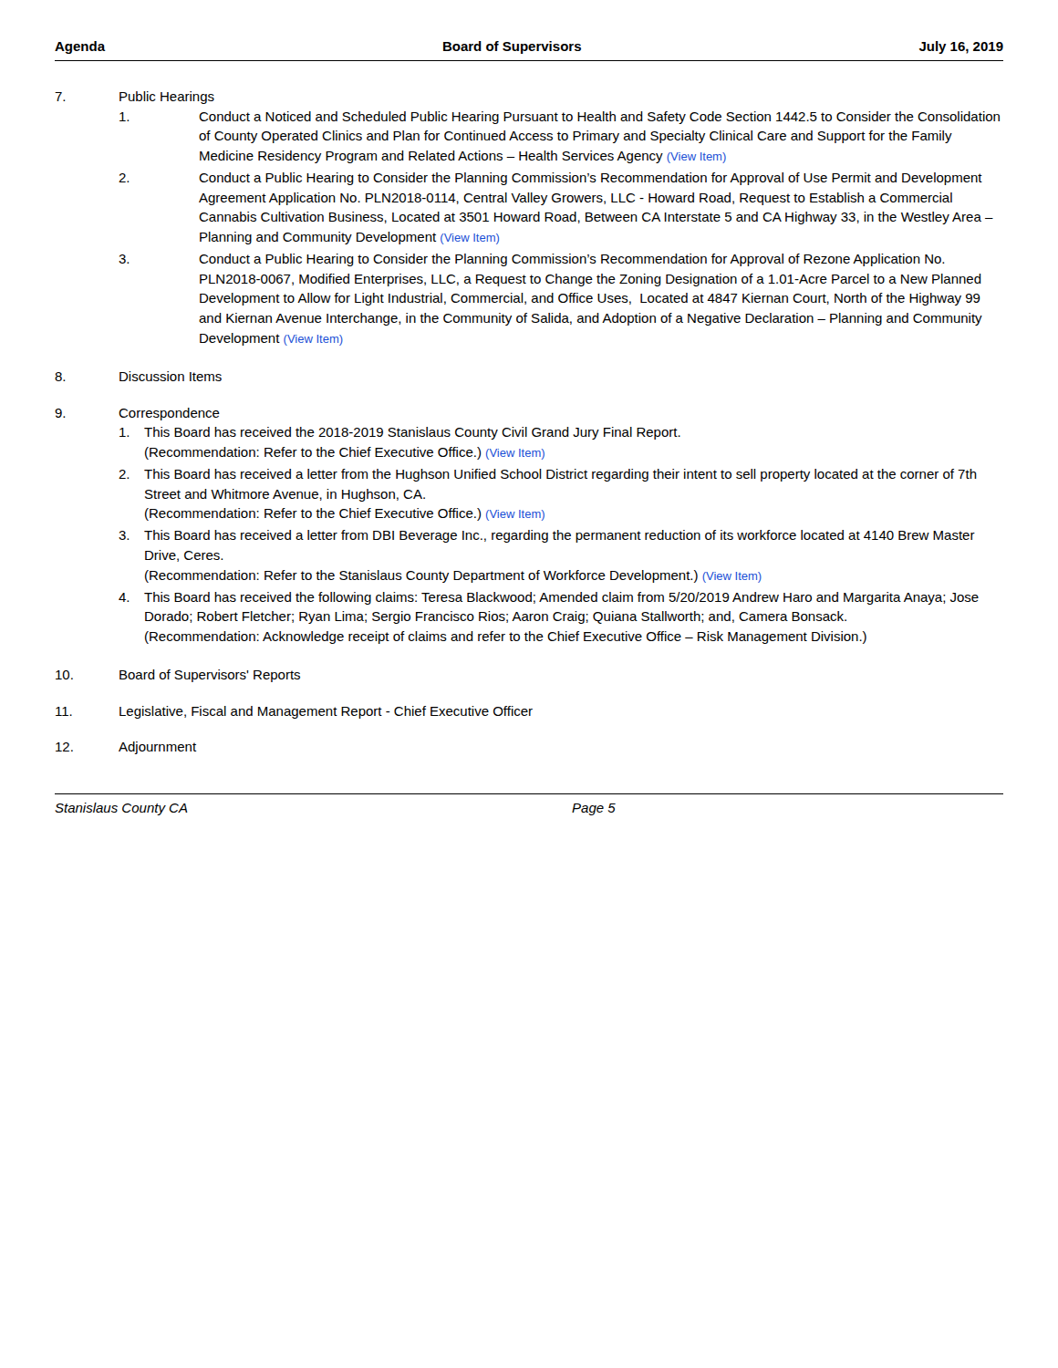Agenda Board of Supervisors July 16, 2019
7.
Public Hearings
1.
Conduct a Noticed and Scheduled Public Hearing Pursuant to Health and Safety Code Section 1442.5 to Consider the Consolidation of County Operated Clinics and Plan for Continued Access to Primary and Specialty Clinical Care and Support for the Family Medicine Residency Program and Related Actions – Health Services Agency (View Item)
2.
Conduct a Public Hearing to Consider the Planning Commission’s Recommendation for Approval of Use Permit and Development Agreement Application No. PLN2018-0114, Central Valley Growers, LLC - Howard Road, Request to Establish a Commercial Cannabis Cultivation Business, Located at 3501 Howard Road, Between CA Interstate 5 and CA Highway 33, in the Westley Area – Planning and Community Development (View Item)
3.
Conduct a Public Hearing to Consider the Planning Commission’s Recommendation for Approval of Rezone Application No. PLN2018-0067, Modified Enterprises, LLC, a Request to Change the Zoning Designation of a 1.01-Acre Parcel to a New Planned Development to Allow for Light Industrial, Commercial, and Office Uses, Located at 4847 Kiernan Court, North of the Highway 99 and Kiernan Avenue Interchange, in the Community of Salida, and Adoption of a Negative Declaration – Planning and Community Development (View Item)
8.
Discussion Items
9.
Correspondence
1.
This Board has received the 2018-2019 Stanislaus County Civil Grand Jury Final Report.
(Recommendation: Refer to the Chief Executive Office.) (View Item)
2.
This Board has received a letter from the Hughson Unified School District regarding their intent to sell property located at the corner of 7th Street and Whitmore Avenue, in Hughson, CA.
(Recommendation: Refer to the Chief Executive Office.) (View Item)
3.
This Board has received a letter from DBI Beverage Inc., regarding the permanent reduction of its workforce located at 4140 Brew Master Drive, Ceres.
(Recommendation: Refer to the Stanislaus County Department of Workforce Development.) (View Item)
4.
This Board has received the following claims: Teresa Blackwood; Amended claim from 5/20/2019 Andrew Haro and Margarita Anaya; Jose Dorado; Robert Fletcher; Ryan Lima; Sergio Francisco Rios; Aaron Craig; Quiana Stallworth; and, Camera Bonsack.
(Recommendation: Acknowledge receipt of claims and refer to the Chief Executive Office – Risk Management Division.)
10.
Board of Supervisors' Reports
11.
Legislative, Fiscal and Management Report - Chief Executive Officer
12.
Adjournment
Stanislaus County CA Page 5